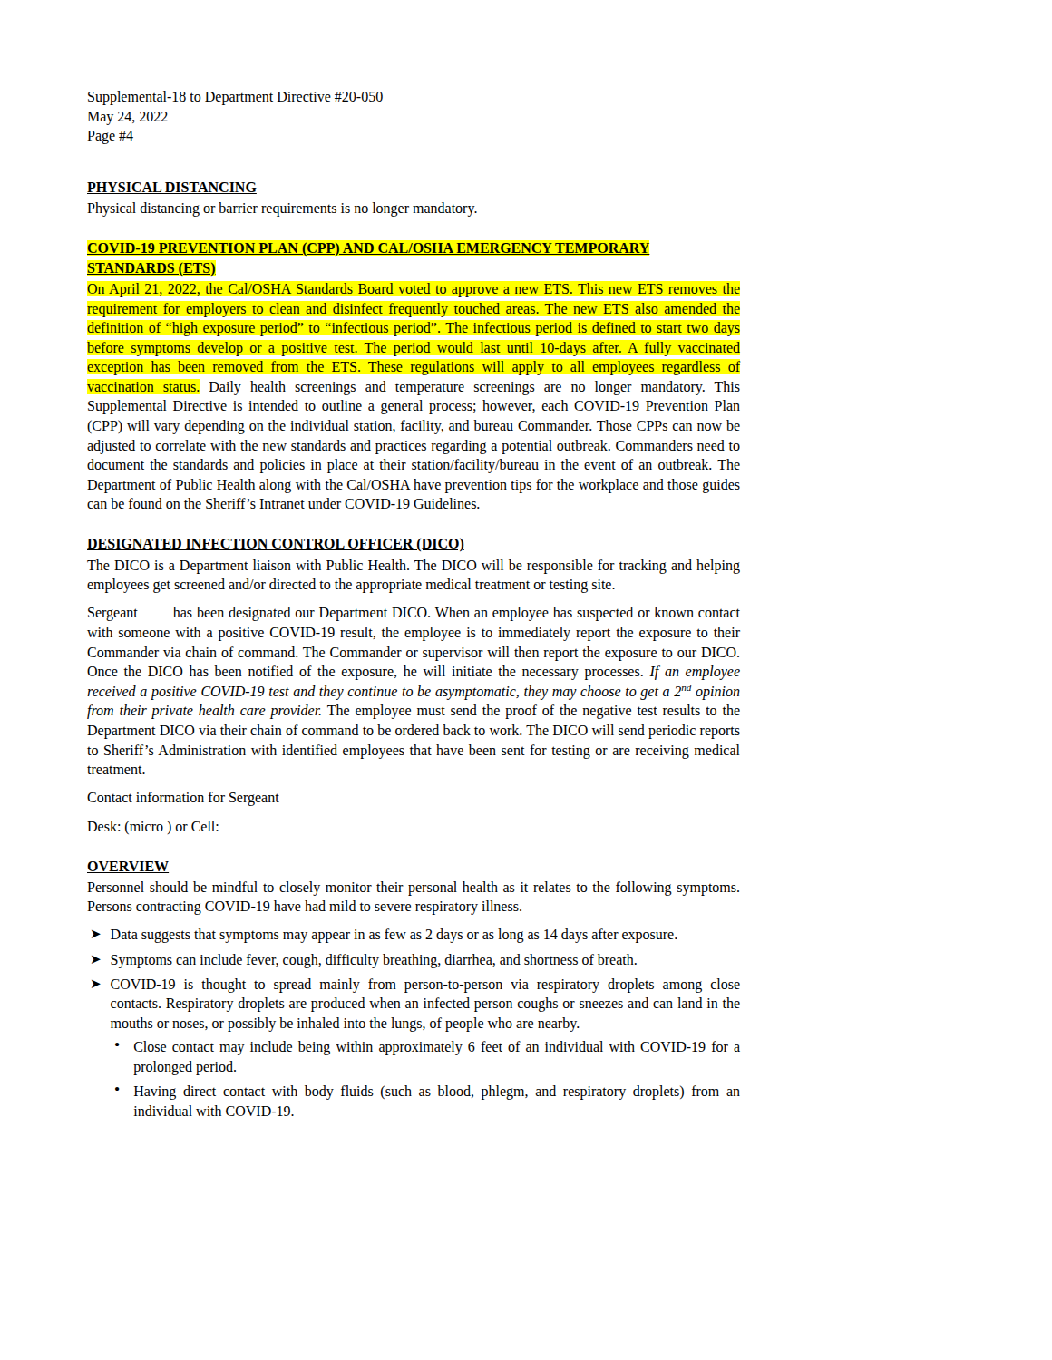Supplemental-18 to Department Directive #20-050
May 24, 2022
Page #4
Physical Distancing
Physical distancing or barrier requirements is no longer mandatory.
COVID-19 PREVENTION PLAN (CPP) and Cal/OSHA Emergency Temporary Standards (ETS)
On April 21, 2022, the Cal/OSHA Standards Board voted to approve a new ETS. This new ETS removes the requirement for employers to clean and disinfect frequently touched areas. The new ETS also amended the definition of “high exposure period” to “infectious period”. The infectious period is defined to start two days before symptoms develop or a positive test. The period would last until 10-days after. A fully vaccinated exception has been removed from the ETS. These regulations will apply to all employees regardless of vaccination status. Daily health screenings and temperature screenings are no longer mandatory. This Supplemental Directive is intended to outline a general process; however, each COVID-19 Prevention Plan (CPP) will vary depending on the individual station, facility, and bureau Commander. Those CPPs can now be adjusted to correlate with the new standards and practices regarding a potential outbreak. Commanders need to document the standards and policies in place at their station/facility/bureau in the event of an outbreak. The Department of Public Health along with the Cal/OSHA have prevention tips for the workplace and those guides can be found on the Sheriff’s Intranet under COVID-19 Guidelines.
Designated Infection Control Officer (DICO)
The DICO is a Department liaison with Public Health. The DICO will be responsible for tracking and helping employees get screened and/or directed to the appropriate medical treatment or testing site.
Sergeant has been designated our Department DICO. When an employee has suspected or known contact with someone with a positive COVID-19 result, the employee is to immediately report the exposure to their Commander via chain of command. The Commander or supervisor will then report the exposure to our DICO. Once the DICO has been notified of the exposure, he will initiate the necessary processes. If an employee received a positive COVID-19 test and they continue to be asymptomatic, they may choose to get a 2nd opinion from their private health care provider. The employee must send the proof of the negative test results to the Department DICO via their chain of command to be ordered back to work. The DICO will send periodic reports to Sheriff’s Administration with identified employees that have been sent for testing or are receiving medical treatment.
Contact information for Sergeant
Desk: (micro ) or Cell:
Overview
Personnel should be mindful to closely monitor their personal health as it relates to the following symptoms. Persons contracting COVID-19 have had mild to severe respiratory illness.
Data suggests that symptoms may appear in as few as 2 days or as long as 14 days after exposure.
Symptoms can include fever, cough, difficulty breathing, diarrhea, and shortness of breath.
COVID-19 is thought to spread mainly from person-to-person via respiratory droplets among close contacts. Respiratory droplets are produced when an infected person coughs or sneezes and can land in the mouths or noses, or possibly be inhaled into the lungs, of people who are nearby.
Close contact may include being within approximately 6 feet of an individual with COVID-19 for a prolonged period.
Having direct contact with body fluids (such as blood, phlegm, and respiratory droplets) from an individual with COVID-19.